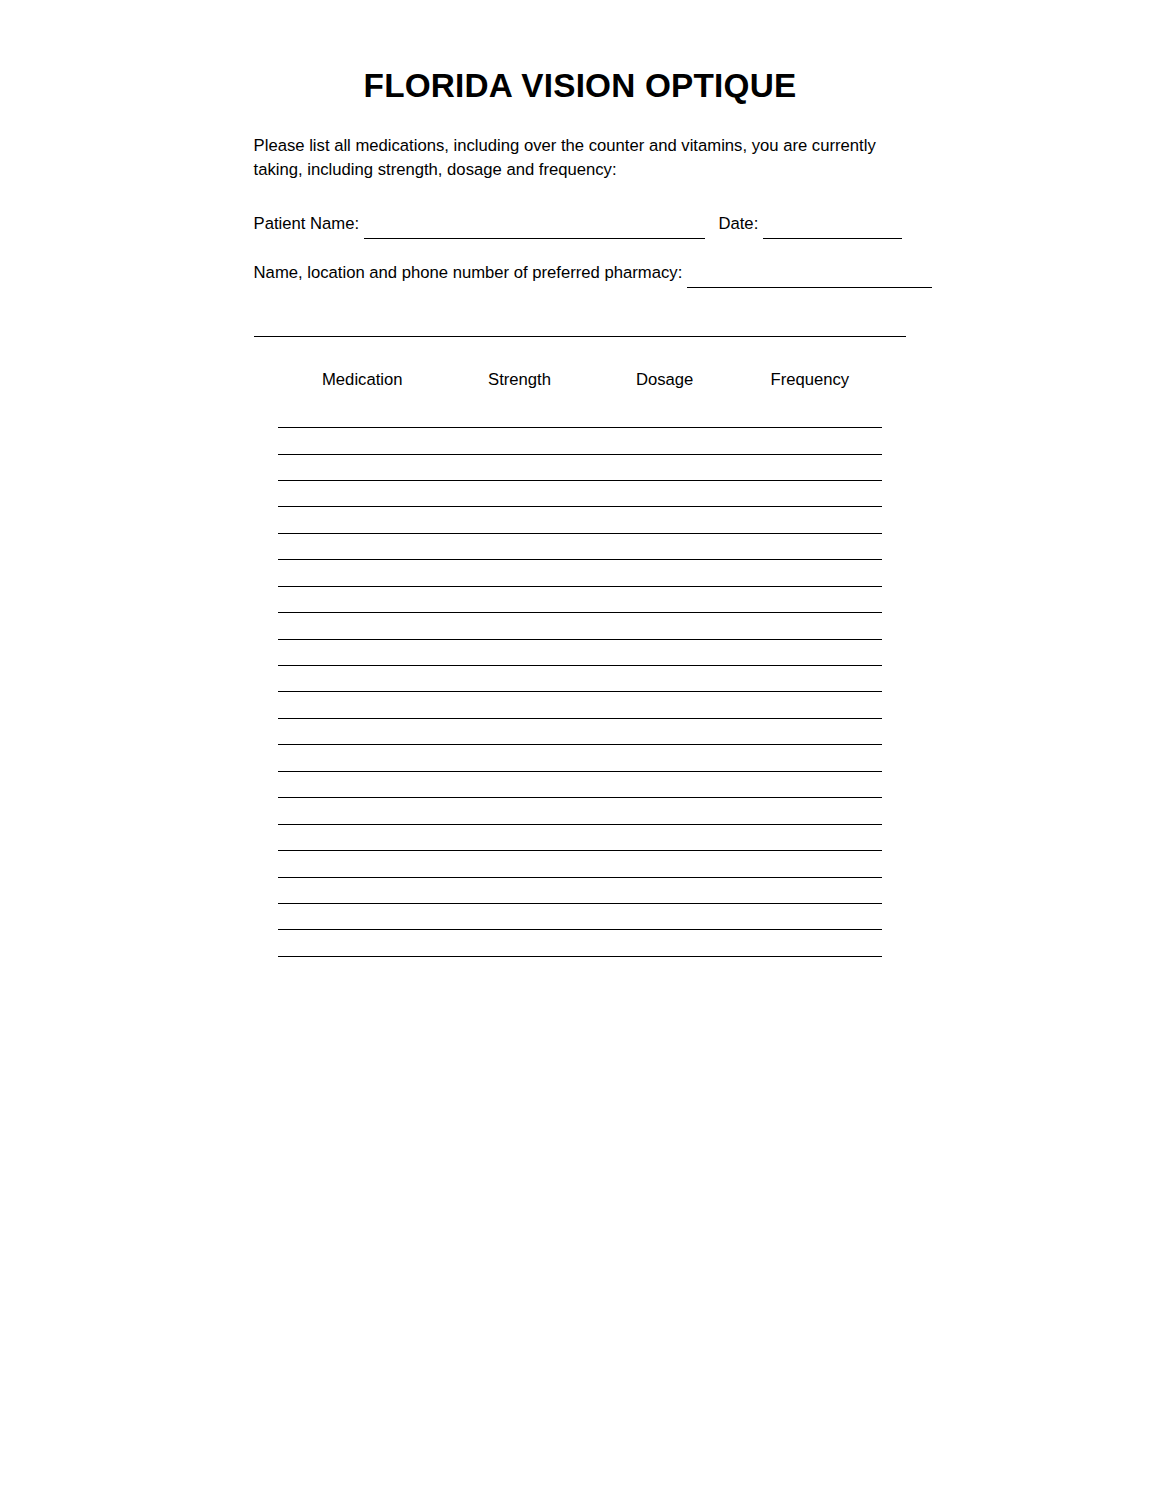FLORIDA VISION OPTIQUE
Please list all medications, including over the counter and vitamins, you are currently taking, including strength, dosage and frequency:
Patient Name: Date:
Name, location and phone number of preferred pharmacy:
| Medication | Strength | Dosage | Frequency |
| --- | --- | --- | --- |